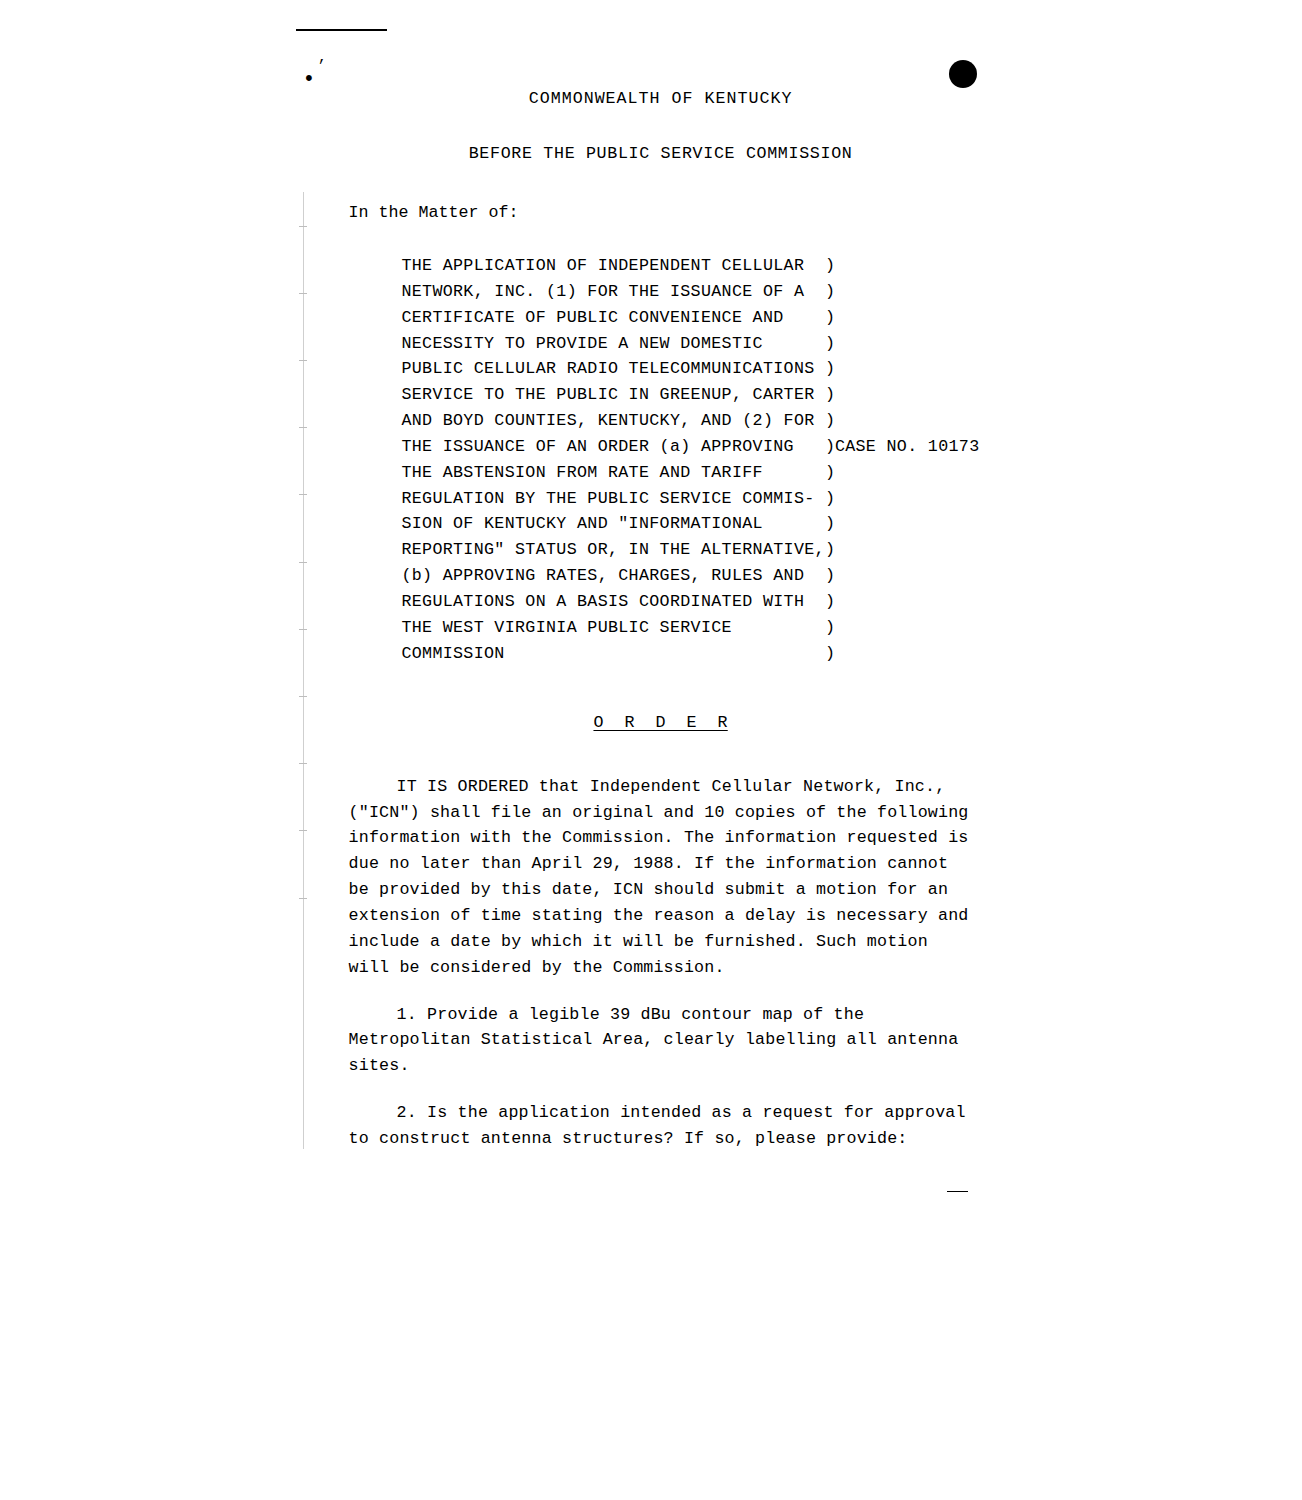,
•
COMMONWEALTH OF KENTUCKY
BEFORE THE PUBLIC SERVICE COMMISSION
In the Matter of:
| THE APPLICATION OF INDEPENDENT CELLULAR | ) | |
| NETWORK, INC. (1) FOR THE ISSUANCE OF A | ) | |
| CERTIFICATE OF PUBLIC CONVENIENCE AND | ) | |
| NECESSITY TO PROVIDE A NEW DOMESTIC | ) | |
| PUBLIC CELLULAR RADIO TELECOMMUNICATIONS | ) | |
| SERVICE TO THE PUBLIC IN GREENUP, CARTER | ) | |
| AND BOYD COUNTIES, KENTUCKY, AND (2) FOR | ) | |
| THE ISSUANCE OF AN ORDER (a) APPROVING | ) | CASE NO. 10173 |
| THE ABSTENSION FROM RATE AND TARIFF | ) | |
| REGULATION BY THE PUBLIC SERVICE COMMIS- | ) | |
| SION OF KENTUCKY AND "INFORMATIONAL | ) | |
| REPORTING" STATUS OR, IN THE ALTERNATIVE, | ) | |
| (b) APPROVING RATES, CHARGES, RULES AND | ) | |
| REGULATIONS ON A BASIS COORDINATED WITH | ) | |
| THE WEST VIRGINIA PUBLIC SERVICE | ) | |
| COMMISSION | ) | |
O R D E R
IT IS ORDERED that Independent Cellular Network, Inc., ("ICN") shall file an original and 10 copies of the following information with the Commission. The information requested is due no later than April 29, 1988. If the information cannot be provided by this date, ICN should submit a motion for an extension of time stating the reason a delay is necessary and include a date by which it will be furnished. Such motion will be considered by the Commission.
1. Provide a legible 39 dBu contour map of the Metropolitan Statistical Area, clearly labelling all antenna sites.
2. Is the application intended as a request for approval to construct antenna structures? If so, please provide: